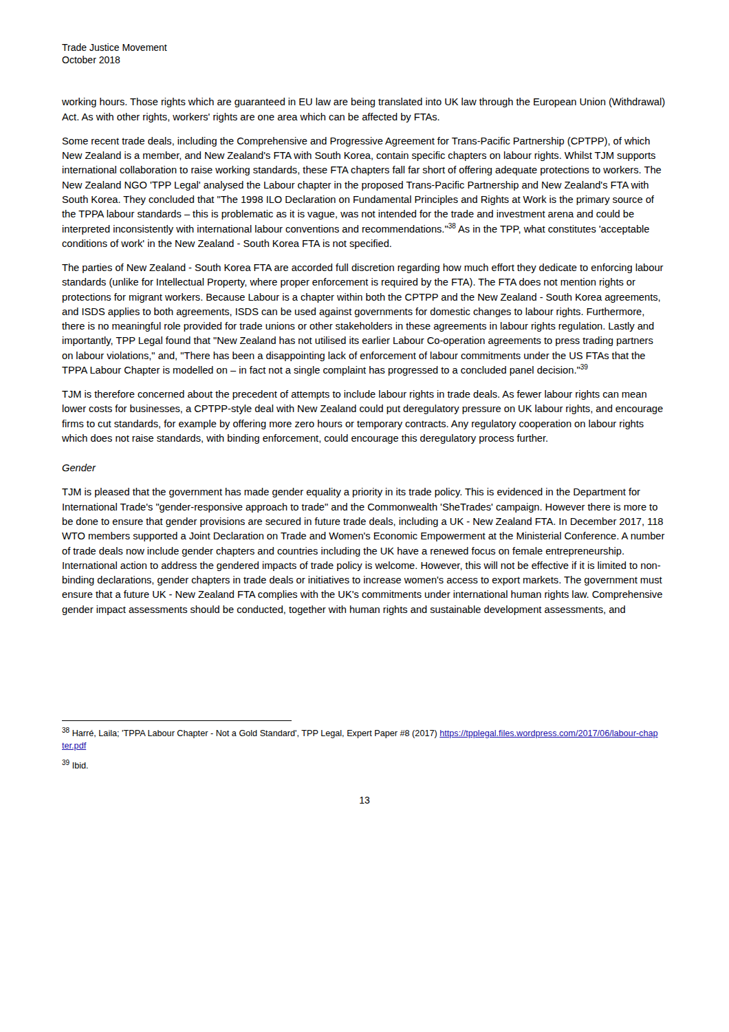Trade Justice Movement
October 2018
working hours. Those rights which are guaranteed in EU law are being translated into UK law through the European Union (Withdrawal) Act. As with other rights, workers' rights are one area which can be affected by FTAs.
Some recent trade deals, including the Comprehensive and Progressive Agreement for Trans-Pacific Partnership (CPTPP), of which New Zealand is a member, and New Zealand's FTA with South Korea, contain specific chapters on labour rights. Whilst TJM supports international collaboration to raise working standards, these FTA chapters fall far short of offering adequate protections to workers. The New Zealand NGO 'TPP Legal' analysed the Labour chapter in the proposed Trans-Pacific Partnership and New Zealand's FTA with South Korea. They concluded that "The 1998 ILO Declaration on Fundamental Principles and Rights at Work is the primary source of the TPPA labour standards – this is problematic as it is vague, was not intended for the trade and investment arena and could be interpreted inconsistently with international labour conventions and recommendations."38 As in the TPP, what constitutes 'acceptable conditions of work' in the New Zealand - South Korea FTA is not specified.
The parties of New Zealand - South Korea FTA are accorded full discretion regarding how much effort they dedicate to enforcing labour standards (unlike for Intellectual Property, where proper enforcement is required by the FTA). The FTA does not mention rights or protections for migrant workers. Because Labour is a chapter within both the CPTPP and the New Zealand - South Korea agreements, and ISDS applies to both agreements, ISDS can be used against governments for domestic changes to labour rights. Furthermore, there is no meaningful role provided for trade unions or other stakeholders in these agreements in labour rights regulation. Lastly and importantly, TPP Legal found that "New Zealand has not utilised its earlier Labour Co-operation agreements to press trading partners on labour violations," and, "There has been a disappointing lack of enforcement of labour commitments under the US FTAs that the TPPA Labour Chapter is modelled on – in fact not a single complaint has progressed to a concluded panel decision."39
TJM is therefore concerned about the precedent of attempts to include labour rights in trade deals. As fewer labour rights can mean lower costs for businesses, a CPTPP-style deal with New Zealand could put deregulatory pressure on UK labour rights, and encourage firms to cut standards, for example by offering more zero hours or temporary contracts. Any regulatory cooperation on labour rights which does not raise standards, with binding enforcement, could encourage this deregulatory process further.
Gender
TJM is pleased that the government has made gender equality a priority in its trade policy. This is evidenced in the Department for International Trade's "gender-responsive approach to trade" and the Commonwealth 'SheTrades' campaign. However there is more to be done to ensure that gender provisions are secured in future trade deals, including a UK - New Zealand FTA. In December 2017, 118 WTO members supported a Joint Declaration on Trade and Women's Economic Empowerment at the Ministerial Conference. A number of trade deals now include gender chapters and countries including the UK have a renewed focus on female entrepreneurship. International action to address the gendered impacts of trade policy is welcome. However, this will not be effective if it is limited to non-binding declarations, gender chapters in trade deals or initiatives to increase women's access to export markets. The government must ensure that a future UK - New Zealand FTA complies with the UK's commitments under international human rights law. Comprehensive gender impact assessments should be conducted, together with human rights and sustainable development assessments, and
38 Harré, Laila; 'TPPA Labour Chapter - Not a Gold Standard', TPP Legal, Expert Paper #8 (2017) https://tpplegal.files.wordpress.com/2017/06/labour-chapter.pdf
39 Ibid.
13